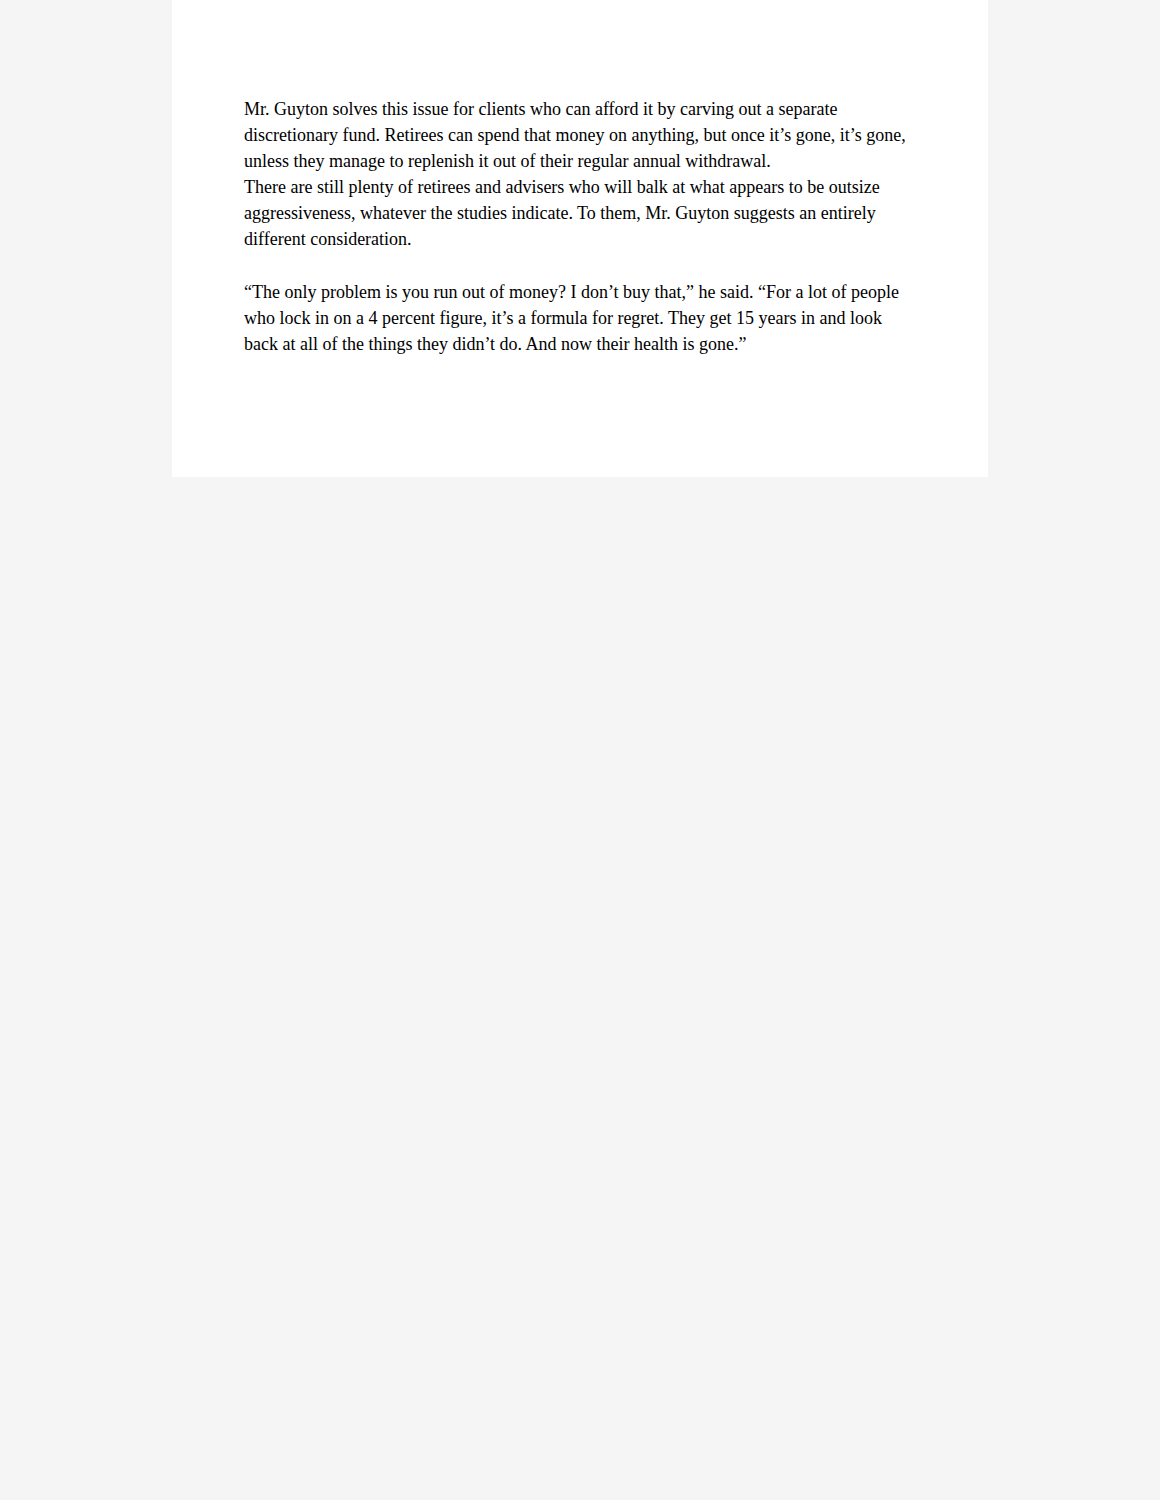Mr. Guyton solves this issue for clients who can afford it by carving out a separate discretionary fund. Retirees can spend that money on anything, but once it’s gone, it’s gone, unless they manage to replenish it out of their regular annual withdrawal.
There are still plenty of retirees and advisers who will balk at what appears to be outsize aggressiveness, whatever the studies indicate. To them, Mr. Guyton suggests an entirely different consideration.
“The only problem is you run out of money? I don’t buy that,” he said. “For a lot of people who lock in on a 4 percent figure, it’s a formula for regret. They get 15 years in and look back at all of the things they didn’t do. And now their health is gone.”